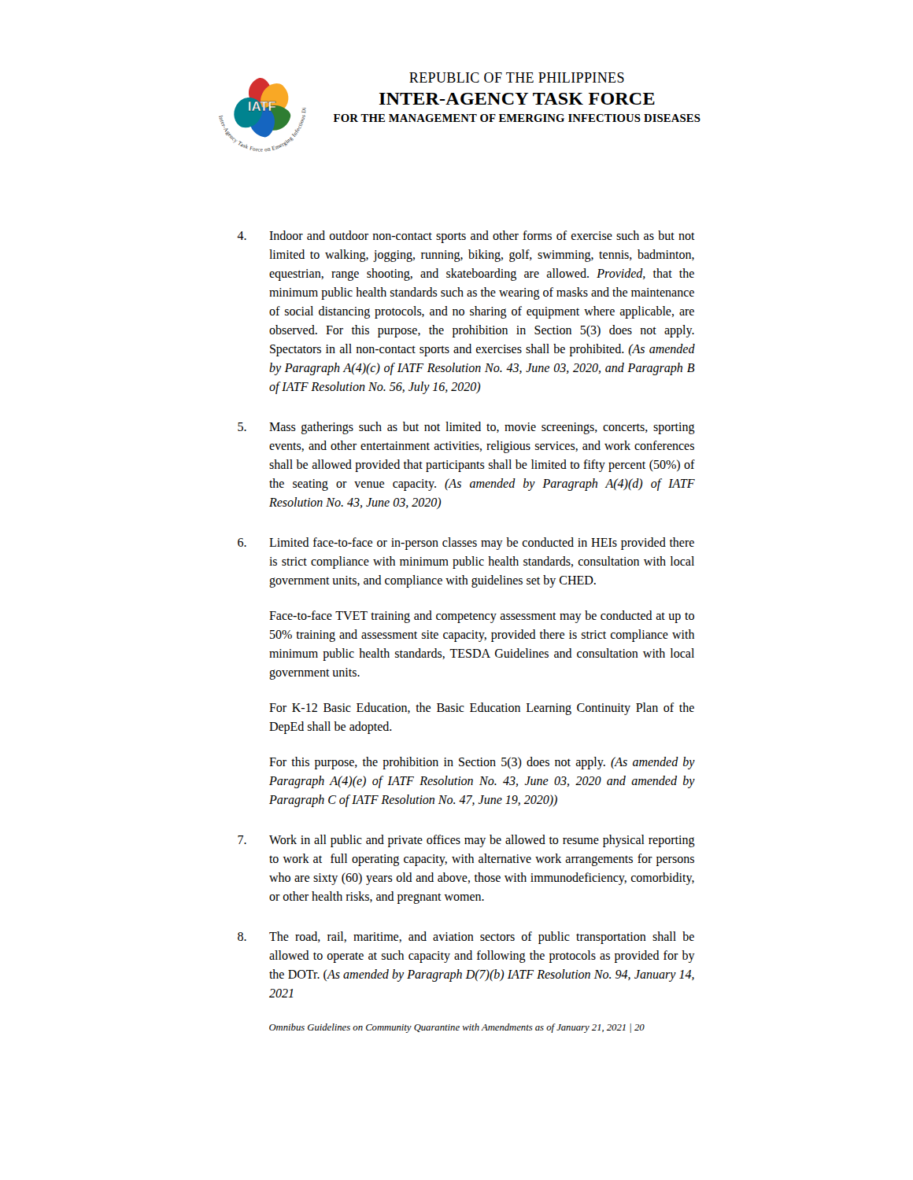Inter-Agency Task Force on Emerging Infectious Diseases IATF
REPUBLIC OF THE PHILIPPINES
INTER-AGENCY TASK FORCE
FOR THE MANAGEMENT OF EMERGING INFECTIOUS DISEASES
4. Indoor and outdoor non-contact sports and other forms of exercise such as but not limited to walking, jogging, running, biking, golf, swimming, tennis, badminton, equestrian, range shooting, and skateboarding are allowed. Provided, that the minimum public health standards such as the wearing of masks and the maintenance of social distancing protocols, and no sharing of equipment where applicable, are observed. For this purpose, the prohibition in Section 5(3) does not apply. Spectators in all non-contact sports and exercises shall be prohibited. (As amended by Paragraph A(4)(c) of IATF Resolution No. 43, June 03, 2020, and Paragraph B of IATF Resolution No. 56, July 16, 2020)
5. Mass gatherings such as but not limited to, movie screenings, concerts, sporting events, and other entertainment activities, religious services, and work conferences shall be allowed provided that participants shall be limited to fifty percent (50%) of the seating or venue capacity. (As amended by Paragraph A(4)(d) of IATF Resolution No. 43, June 03, 2020)
6.
Limited face-to-face or in-person classes may be conducted in HEIs provided there is strict compliance with minimum public health standards, consultation with local government units, and compliance with guidelines set by CHED.
Face-to-face TVET training and competency assessment may be conducted at up to 50% training and assessment site capacity, provided there is strict compliance with minimum public health standards, TESDA Guidelines and consultation with local government units.
For K-12 Basic Education, the Basic Education Learning Continuity Plan of the DepEd shall be adopted.
For this purpose, the prohibition in Section 5(3) does not apply. (As amended by Paragraph A(4)(e) of IATF Resolution No. 43, June 03, 2020 and amended by Paragraph C of IATF Resolution No. 47, June 19, 2020))
7. Work in all public and private offices may be allowed to resume physical reporting to work at full operating capacity, with alternative work arrangements for persons who are sixty (60) years old and above, those with immunodeficiency, comorbidity, or other health risks, and pregnant women.
8. The road, rail, maritime, and aviation sectors of public transportation shall be allowed to operate at such capacity and following the protocols as provided for by the DOTr. (As amended by Paragraph D(7)(b) IATF Resolution No. 94, January 14, 2021
Omnibus Guidelines on Community Quarantine with Amendments as of January 21, 2021 | 20